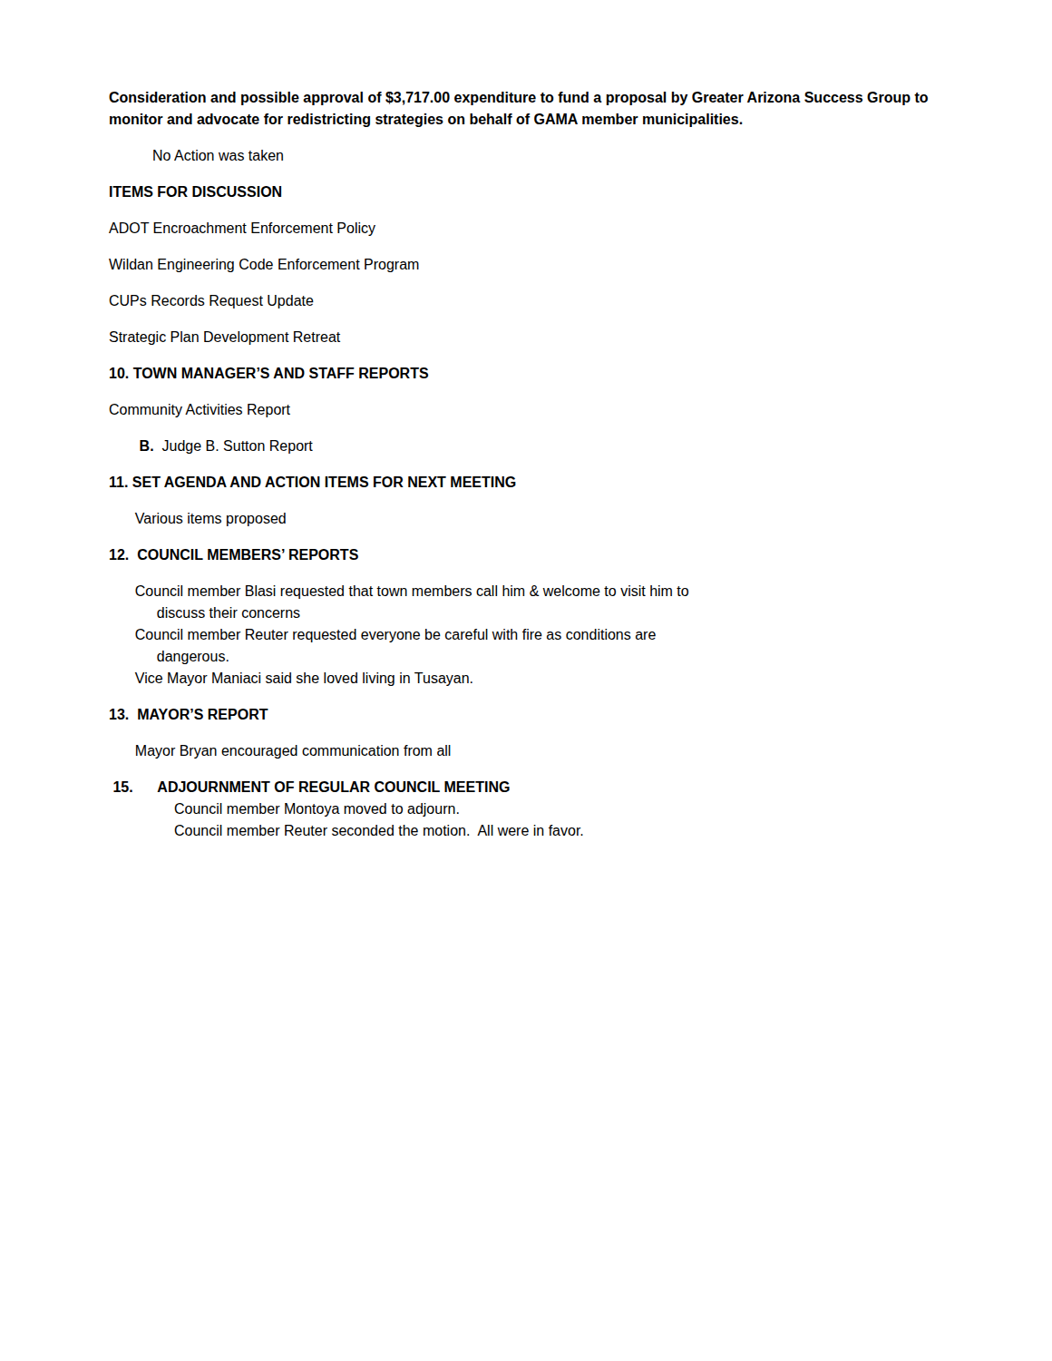Consideration and possible approval of $3,717.00 expenditure to fund a proposal by Greater Arizona Success Group to monitor and advocate for redistricting strategies on behalf of GAMA member municipalities.
No Action was taken
ITEMS FOR DISCUSSION
ADOT Encroachment Enforcement Policy
Wildan Engineering Code Enforcement Program
CUPs Records Request Update
Strategic Plan Development Retreat
10. TOWN MANAGER’S AND STAFF REPORTS
Community Activities Report
B. Judge B. Sutton Report
11. SET AGENDA AND ACTION ITEMS FOR NEXT MEETING
Various items proposed
12. COUNCIL MEMBERS’ REPORTS
Council member Blasi requested that town members call him & welcome to visit him to
discuss their concerns
Council member Reuter requested everyone be careful with fire as conditions are
dangerous.
Vice Mayor Maniaci said she loved living in Tusayan.
13. MAYOR’S REPORT
Mayor Bryan encouraged communication from all
15. ADJOURNMENT OF REGULAR COUNCIL MEETING
Council member Montoya moved to adjourn.
Council member Reuter seconded the motion. All were in favor.